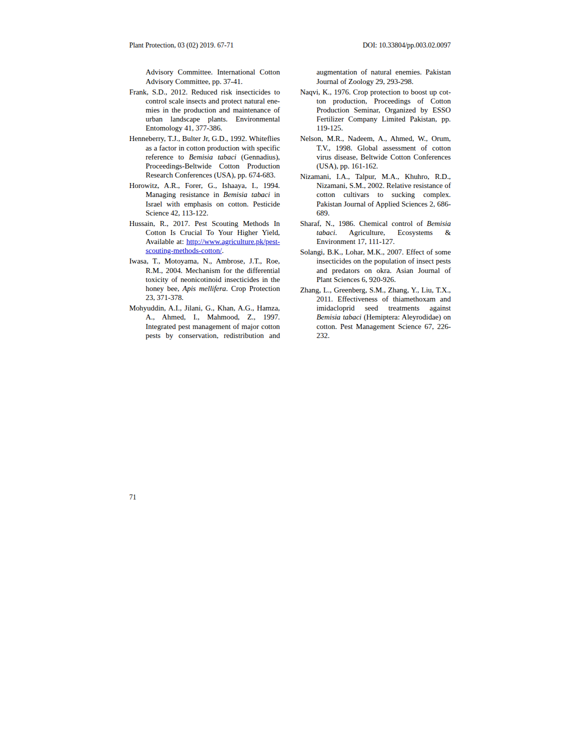Plant Protection, 03 (02) 2019. 67-71 DOI: 10.33804/pp.003.02.0097
Advisory Committee. International Cotton Advisory Committee, pp. 37-41.
Frank, S.D., 2012. Reduced risk insecticides to control scale insects and protect natural enemies in the production and maintenance of urban landscape plants. Environmental Entomology 41, 377-386.
Henneberry, T.J., Bulter Jr, G.D., 1992. Whiteflies as a factor in cotton production with specific reference to Bemisia tabaci (Gennadius), Proceedings-Beltwide Cotton Production Research Conferences (USA), pp. 674-683.
Horowitz, A.R., Forer, G., Ishaaya, I., 1994. Managing resistance in Bemisia tabaci in Israel with emphasis on cotton. Pesticide Science 42, 113-122.
Hussain, R., 2017. Pest Scouting Methods In Cotton Is Crucial To Your Higher Yield, Available at: http://www.agriculture.pk/pest-scouting-methods-cotton/.
Iwasa, T., Motoyama, N., Ambrose, J.T., Roe, R.M., 2004. Mechanism for the differential toxicity of neonicotinoid insecticides in the honey bee, Apis mellifera. Crop Protection 23, 371-378.
Mohyuddin, A.I., Jilani, G., Khan, A.G., Hamza, A., Ahmed, I., Mahmood, Z., 1997. Integrated pest management of major cotton pests by conservation, redistribution and augmentation of natural enemies. Pakistan Journal of Zoology 29, 293-298.
Naqvi, K., 1976. Crop protection to boost up cotton production, Proceedings of Cotton Production Seminar, Organized by ESSO Fertilizer Company Limited Pakistan, pp. 119-125.
Nelson, M.R., Nadeem, A., Ahmed, W., Orum, T.V., 1998. Global assessment of cotton virus disease, Beltwide Cotton Conferences (USA), pp. 161-162.
Nizamani, I.A., Talpur, M.A., Khuhro, R.D., Nizamani, S.M., 2002. Relative resistance of cotton cultivars to sucking complex. Pakistan Journal of Applied Sciences 2, 686-689.
Sharaf, N., 1986. Chemical control of Bemisia tabaci. Agriculture, Ecosystems & Environment 17, 111-127.
Solangi, B.K., Lohar, M.K., 2007. Effect of some insecticides on the population of insect pests and predators on okra. Asian Journal of Plant Sciences 6, 920-926.
Zhang, L., Greenberg, S.M., Zhang, Y., Liu, T.X., 2011. Effectiveness of thiamethoxam and imidacloprid seed treatments against Bemisia tabaci (Hemiptera: Aleyrodidae) on cotton. Pest Management Science 67, 226-232.
71